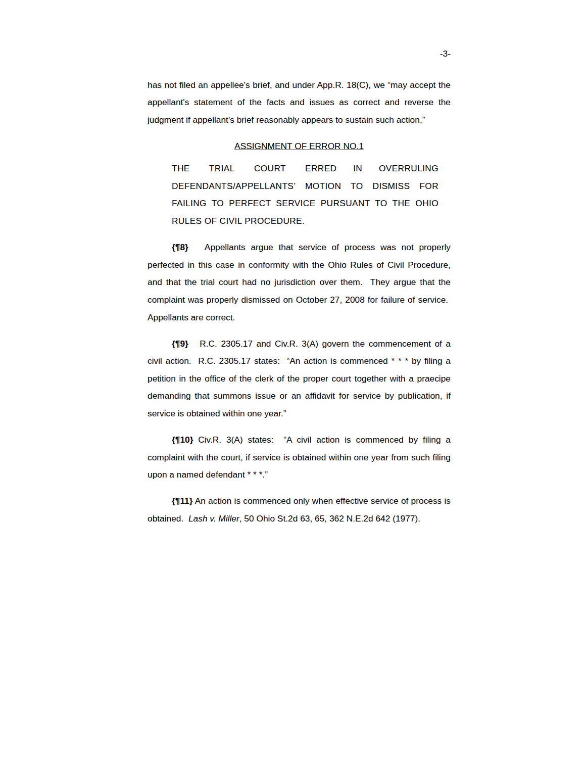-3-
has not filed an appellee's brief, and under App.R. 18(C), we “may accept the appellant's statement of the facts and issues as correct and reverse the judgment if appellant's brief reasonably appears to sustain such action.”
ASSIGNMENT OF ERROR NO.1
THE TRIAL COURT ERRED IN OVERRULING DEFENDANTS/APPELLANTS’ MOTION TO DISMISS FOR FAILING TO PERFECT SERVICE PURSUANT TO THE OHIO RULES OF CIVIL PROCEDURE.
{¶8} Appellants argue that service of process was not properly perfected in this case in conformity with the Ohio Rules of Civil Procedure, and that the trial court had no jurisdiction over them. They argue that the complaint was properly dismissed on October 27, 2008 for failure of service. Appellants are correct.
{¶9} R.C. 2305.17 and Civ.R. 3(A) govern the commencement of a civil action. R.C. 2305.17 states: “An action is commenced * * * by filing a petition in the office of the clerk of the proper court together with a praecipe demanding that summons issue or an affidavit for service by publication, if service is obtained within one year.”
{¶10} Civ.R. 3(A) states: “A civil action is commenced by filing a complaint with the court, if service is obtained within one year from such filing upon a named defendant * * *.”
{¶11} An action is commenced only when effective service of process is obtained. Lash v. Miller, 50 Ohio St.2d 63, 65, 362 N.E.2d 642 (1977).